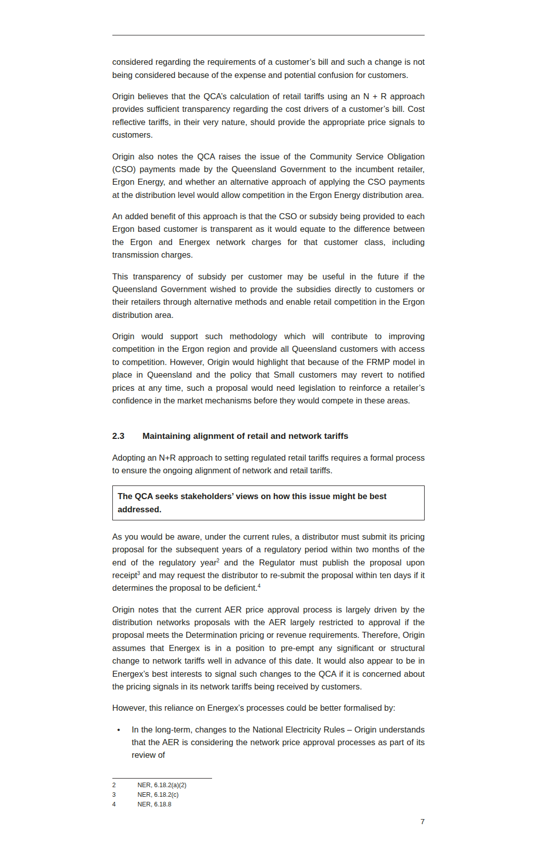considered regarding the requirements of a customer’s bill and such a change is not being considered because of the expense and potential confusion for customers.
Origin believes that the QCA’s calculation of retail tariffs using an N + R approach provides sufficient transparency regarding the cost drivers of a customer’s bill. Cost reflective tariffs, in their very nature, should provide the appropriate price signals to customers.
Origin also notes the QCA raises the issue of the Community Service Obligation (CSO) payments made by the Queensland Government to the incumbent retailer, Ergon Energy, and whether an alternative approach of applying the CSO payments at the distribution level would allow competition in the Ergon Energy distribution area.
An added benefit of this approach is that the CSO or subsidy being provided to each Ergon based customer is transparent as it would equate to the difference between the Ergon and Energex network charges for that customer class, including transmission charges.
This transparency of subsidy per customer may be useful in the future if the Queensland Government wished to provide the subsidies directly to customers or their retailers through alternative methods and enable retail competition in the Ergon distribution area.
Origin would support such methodology which will contribute to improving competition in the Ergon region and provide all Queensland customers with access to competition. However, Origin would highlight that because of the FRMP model in place in Queensland and the policy that Small customers may revert to notified prices at any time, such a proposal would need legislation to reinforce a retailer’s confidence in the market mechanisms before they would compete in these areas.
2.3 Maintaining alignment of retail and network tariffs
Adopting an N+R approach to setting regulated retail tariffs requires a formal process to ensure the ongoing alignment of network and retail tariffs.
The QCA seeks stakeholders’ views on how this issue might be best addressed.
As you would be aware, under the current rules, a distributor must submit its pricing proposal for the subsequent years of a regulatory period within two months of the end of the regulatory year2 and the Regulator must publish the proposal upon receipt3 and may request the distributor to re-submit the proposal within ten days if it determines the proposal to be deficient.4
Origin notes that the current AER price approval process is largely driven by the distribution networks proposals with the AER largely restricted to approval if the proposal meets the Determination pricing or revenue requirements. Therefore, Origin assumes that Energex is in a position to pre-empt any significant or structural change to network tariffs well in advance of this date. It would also appear to be in Energex’s best interests to signal such changes to the QCA if it is concerned about the pricing signals in its network tariffs being received by customers.
However, this reliance on Energex’s processes could be better formalised by:
In the long-term, changes to the National Electricity Rules – Origin understands that the AER is considering the network price approval processes as part of its review of
2 NER, 6.18.2(a)(2)
3 NER, 6.18.2(c)
4 NER, 6.18.8
7